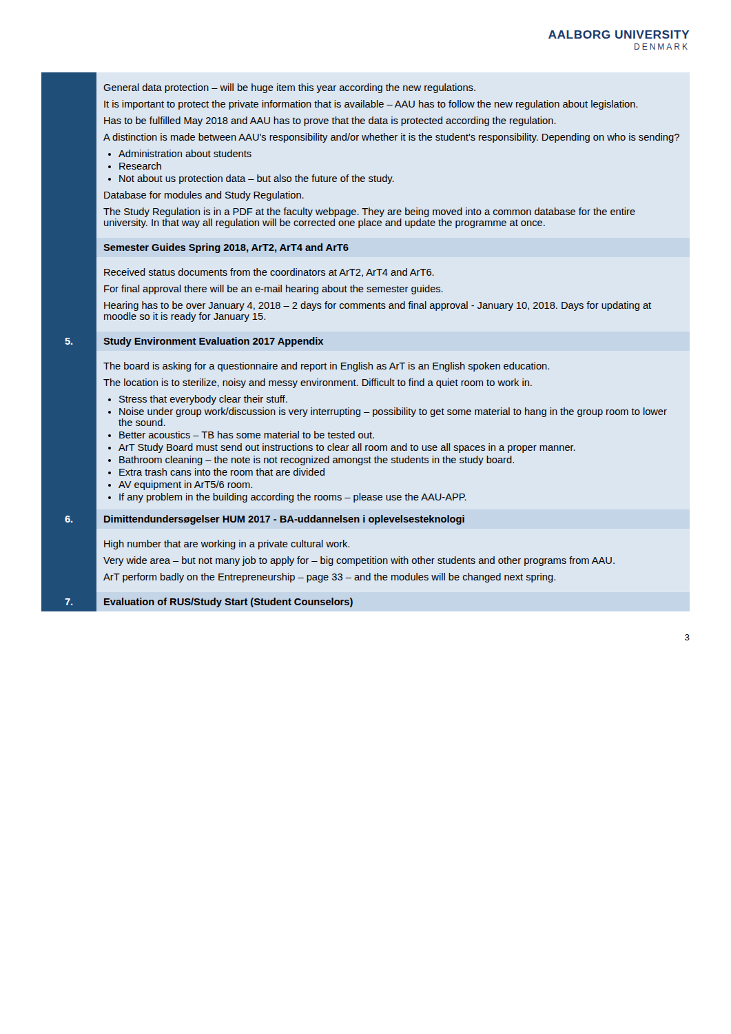AALBORG UNIVERSITY
DENMARK
| | General data protection – will be huge item this year according the new regulations. It is important to protect the private information that is available – AAU has to follow the new regulation about legislation. Has to be fulfilled May 2018 and AAU has to prove that the data is protected according the regulation. A distinction is made between AAU's responsibility and/or whether it is the student's responsibility. Depending on who is sending? Administration about students Research Not about us protection data – but also the future of the study. Database for modules and Study Regulation. The Study Regulation is in a PDF at the faculty webpage. They are being moved into a common database for the entire university. In that way all regulation will be corrected one place and update the programme at once. |
| | Semester Guides Spring 2018, ArT2, ArT4 and ArT6 |
| | Received status documents from the coordinators at ArT2, ArT4 and ArT6. For final approval there will be an e-mail hearing about the semester guides. Hearing has to be over January 4, 2018 – 2 days for comments and final approval - January 10, 2018. Days for updating at moodle so it is ready for January 15. |
| 5. | Study Environment Evaluation 2017 Appendix |
| | The board is asking for a questionnaire and report in English as ArT is an English spoken education. The location is to sterilize, noisy and messy environment. Difficult to find a quiet room to work in. Stress that everybody clear their stuff. Noise under group work/discussion is very interrupting – possibility to get some material to hang in the group room to lower the sound. Better acoustics – TB has some material to be tested out. ArT Study Board must send out instructions to clear all room and to use all spaces in a proper manner. Bathroom cleaning – the note is not recognized amongst the students in the study board. Extra trash cans into the room that are divided AV equipment in ArT5/6 room. If any problem in the building according the rooms – please use the AAU-APP. |
| 6. | Dimittendundersøgelser HUM 2017 - BA-uddannelsen i oplevelsesteknologi |
| | High number that are working in a private cultural work. Very wide area – but not many job to apply for – big competition with other students and other programs from AAU. ArT perform badly on the Entrepreneurship – page 33 – and the modules will be changed next spring. |
| 7. | Evaluation of RUS/Study Start (Student Counselors) |
3